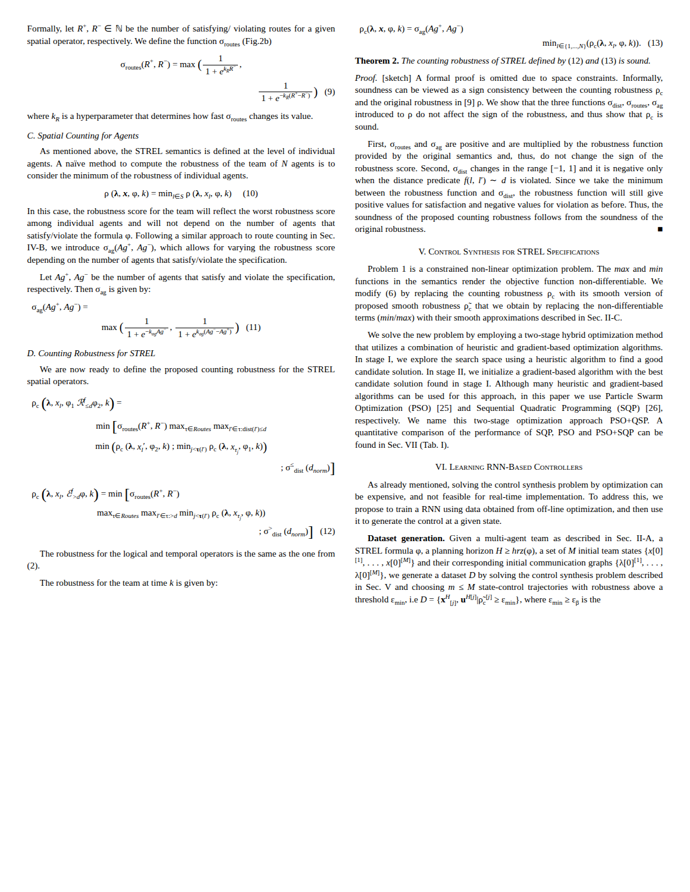Formally, let R+, R− ∈ ℕ be the number of satisfying/ violating routes for a given spatial operator, respectively. We define the function σroutes (Fig.2b)
σroutes(R+, R−) = max (11 + ekRR−, 11 + e−kR(R+−R−)) (9)
where kR is a hyperparameter that determines how fast σroutes changes its value.
C. Spatial Counting for Agents
As mentioned above, the STREL semantics is defined at the level of individual agents. A naïve method to compute the robustness of the team of N agents is to consider the minimum of the robustness of individual agents.
ρ (λ, x, φ, k) = minl∈S ρ (λ, xl, φ, k) (10)
In this case, the robustness score for the team will reflect the worst robustness score among individual agents and will not depend on the number of agents that satisfy/violate the formula φ. Following a similar approach to route counting in Sec. IV-B, we introduce σag(Ag+, Ag−), which allows for varying the robustness score depending on the number of agents that satisfy/violate the specification.
Let Ag+, Ag− be the number of agents that satisfy and violate the specification, respectively. Then σag is given by:
σag(Ag+, Ag−) = max (11 + e−kagAg−, 11 + ekag(Ag−−Ag+)) (11)
D. Counting Robustness for STREL
We are now ready to define the proposed counting robustness for the STREL spatial operators.
ρc (λ, xl, φ1 ℛf≤dφ2, k) = min [σroutes(R+, R−) maxτ∈Routes maxl′∈τ:dist(l′)≤d min (ρc (λ, xl′, φ2, k) ; minj<τ(l′) ρc (λ, xτj, φ1, k)) ; σ≤dist (dnorm)]
ρc (λ, xl, ℰf>dφ, k) = min [σroutes(R+, R−) maxτ∈Routes maxl′∈τ:>d minj<τ(l′) ρc (λ, xτj, φ, k)) ; σ>dist (dnorm)] (12)
The robustness for the logical and temporal operators is the same as the one from (2).
The robustness for the team at time k is given by:
ρc(λ, x, φ, k) = σag(Ag+, Ag−) minl∈{1,...,N}(ρc(λ, xl, φ, k)). (13)
Theorem 2. The counting robustness of STREL defined by (12) and (13) is sound.
Proof. [sketch] A formal proof is omitted due to space constraints. Informally, soundness can be viewed as a sign consistency between the counting robustness ρc and the original robustness in [9] ρ. We show that the three functions σdist, σroutes, σag introduced to ρ do not affect the sign of the robustness, and thus show that ρc is sound.
First, σroutes and σag are positive and are multiplied by the robustness function provided by the original semantics and, thus, do not change the sign of the robustness score. Second, σdist changes in the range [−1, 1] and it is negative only when the distance predicate f(l, l′) ∼ d is violated. Since we take the minimum between the robustness function and σdist, the robustness function will still give positive values for satisfaction and negative values for violation as before. Thus, the soundness of the proposed counting robustness follows from the soundness of the original robustness. ■
V. Control Synthesis for STREL Specifications
Problem 1 is a constrained non-linear optimization problem. The max and min functions in the semantics render the objective function non-differentiable. We modify (6) by replacing the counting robustness ρc with its smooth version of proposed smooth robustness ρ̃c that we obtain by replacing the non-differentiable terms (min/max) with their smooth approximations described in Sec. II-C.
We solve the new problem by employing a two-stage hybrid optimization method that utilizes a combination of heuristic and gradient-based optimization algorithms. In stage I, we explore the search space using a heuristic algorithm to find a good candidate solution. In stage II, we initialize a gradient-based algorithm with the best candidate solution found in stage I. Although many heuristic and gradient-based algorithms can be used for this approach, in this paper we use Particle Swarm Optimization (PSO) [25] and Sequential Quadratic Programming (SQP) [26], respectively. We name this two-stage optimization approach PSO+QSP. A quantitative comparison of the performance of SQP, PSO and PSO+SQP can be found in Sec. VII (Tab. I).
VI. Learning RNN-Based Controllers
As already mentioned, solving the control synthesis problem by optimization can be expensive, and not feasible for real-time implementation. To address this, we propose to train a RNN using data obtained from off-line optimization, and then use it to generate the control at a given state.
Dataset generation. Given a multi-agent team as described in Sec. II-A, a STREL formula φ, a planning horizon H ≥ hrz(φ), a set of M initial team states {x[0][1], . . . , x[0][M]} and their corresponding initial communication graphs {λ[0][1], . . . , λ[0][M]}, we generate a dataset D by solving the control synthesis problem described in Sec. V and choosing m ≤ M state-control trajectories with robustness above a threshold εmin, i.e D = {xH[j], uH[j]|ρ̃c[j] ≥ εmin}, where εmin ≥ εβ is the